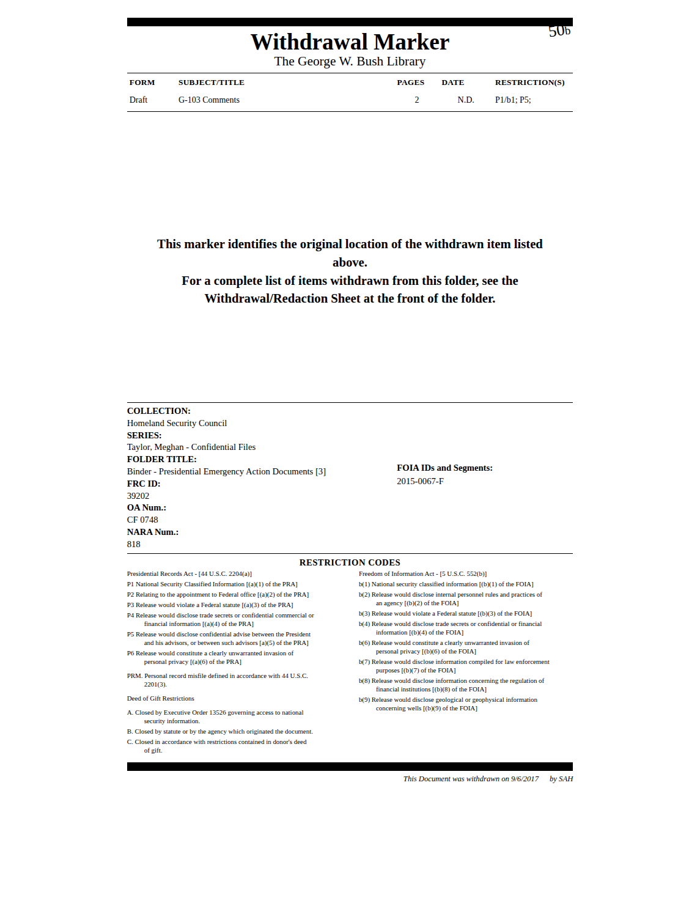50b
Withdrawal Marker
The George W. Bush Library
| FORM | SUBJECT/TITLE | PAGES | DATE | RESTRICTION(S) |
| --- | --- | --- | --- | --- |
| Draft | G-103 Comments | 2 | N.D. | P1/b1; P5; |
This marker identifies the original location of the withdrawn item listed above.
For a complete list of items withdrawn from this folder, see the
Withdrawal/Redaction Sheet at the front of the folder.
COLLECTION:
Homeland Security Council
SERIES:
Taylor, Meghan - Confidential Files
FOLDER TITLE:
Binder - Presidential Emergency Action Documents [3]
FRC ID:
39202
OA Num.:
CF 0748
NARA Num.:
818
FOIA IDs and Segments:
2015-0067-F
RESTRICTION CODES
Presidential Records Act - [44 U.S.C. 2204(a)]
P1 National Security Classified Information [(a)(1) of the PRA]
P2 Relating to the appointment to Federal office [(a)(2) of the PRA]
P3 Release would violate a Federal statute [(a)(3) of the PRA]
P4 Release would disclose trade secrets or confidential commercial or
financial information [(a)(4) of the PRA]
P5 Release would disclose confidential advise between the President
and his advisors, or between such advisors [a)(5) of the PRA]
P6 Release would constitute a clearly unwarranted invasion of
personal privacy [(a)(6) of the PRA]
PRM. Personal record misfile defined in accordance with 44 U.S.C.
2201(3).
Deed of Gift Restrictions
A. Closed by Executive Order 13526 governing access to national
security information.
B. Closed by statute or by the agency which originated the document.
C. Closed in accordance with restrictions contained in donor's deed
of gift.
Freedom of Information Act - [5 U.S.C. 552(b)]
b(1) National security classified information [(b)(1) of the FOIA]
b(2) Release would disclose internal personnel rules and practices of
an agency [(b)(2) of the FOIA]
b(3) Release would violate a Federal statute [(b)(3) of the FOIA]
b(4) Release would disclose trade secrets or confidential or financial
information [(b)(4) of the FOIA]
b(6) Release would constitute a clearly unwarranted invasion of
personal privacy [(b)(6) of the FOIA]
b(7) Release would disclose information compiled for law enforcement
purposes [(b)(7) of the FOIA]
b(8) Release would disclose information concerning the regulation of
financial institutions [(b)(8) of the FOIA]
b(9) Release would disclose geological or geophysical information
concerning wells [(b)(9) of the FOIA]
This Document was withdrawn on 9/6/2017 by SAH